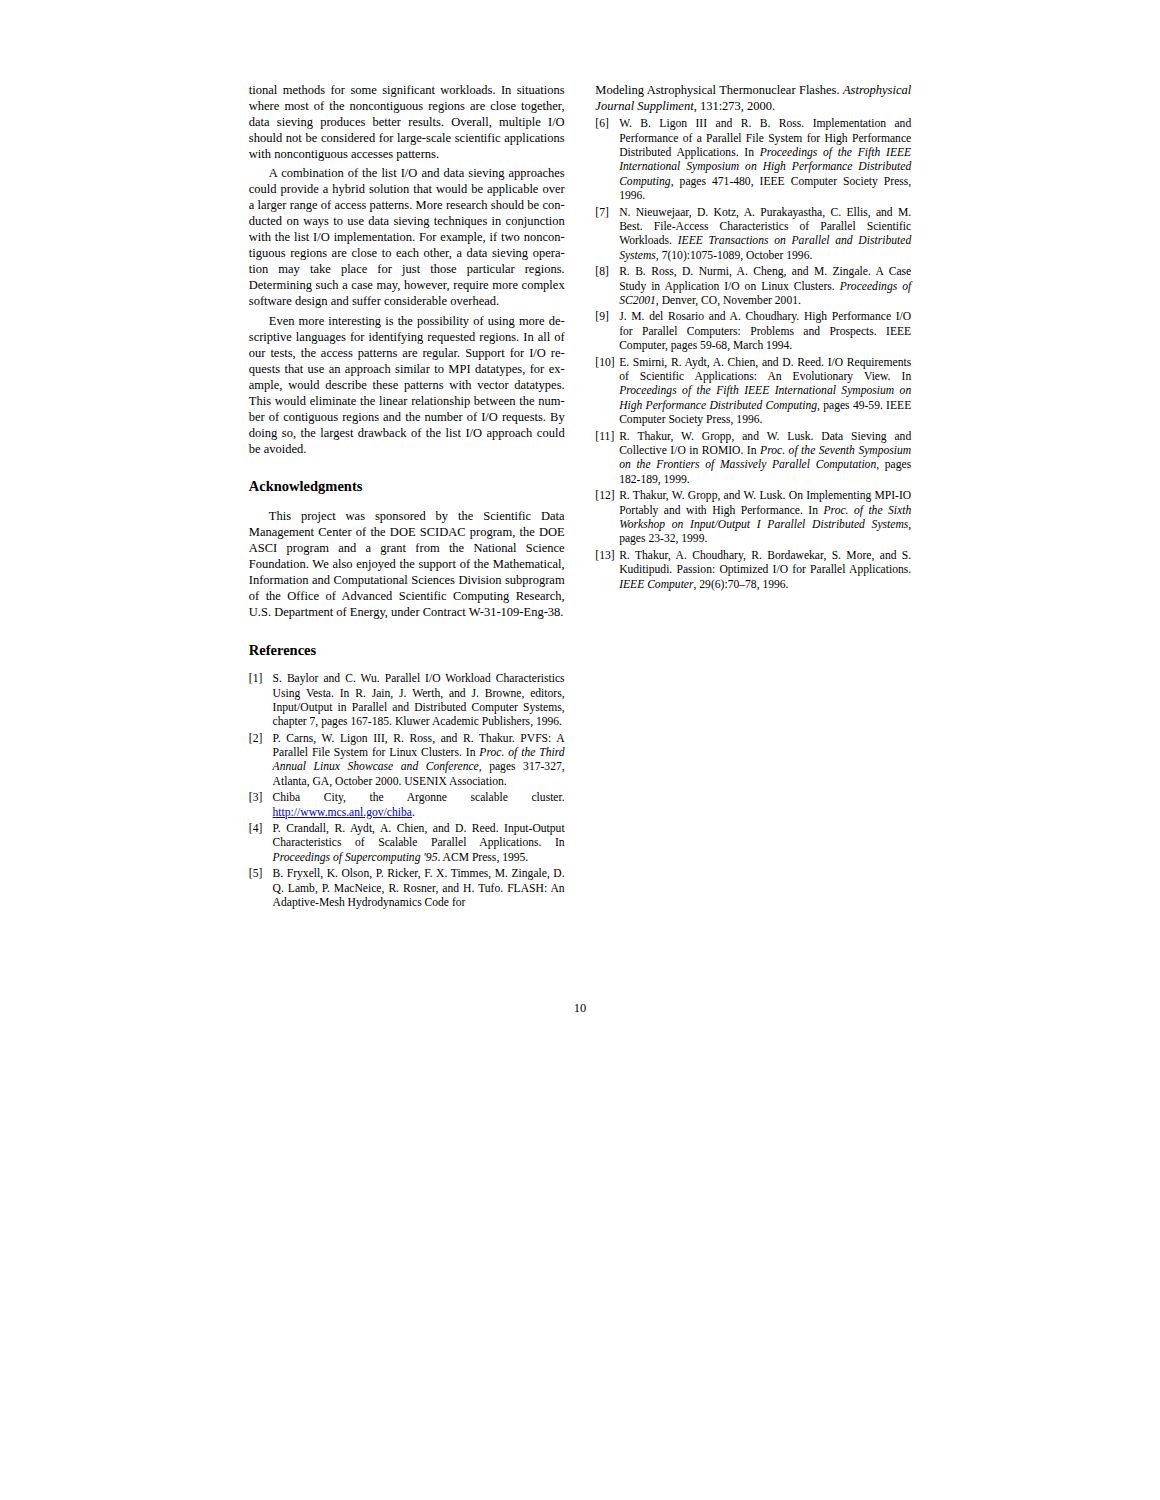tional methods for some significant workloads. In situations where most of the noncontiguous regions are close together, data sieving produces better results. Overall, multiple I/O should not be considered for large-scale scientific applications with noncontiguous accesses patterns.
A combination of the list I/O and data sieving approaches could provide a hybrid solution that would be applicable over a larger range of access patterns. More research should be conducted on ways to use data sieving techniques in conjunction with the list I/O implementation. For example, if two noncontiguous regions are close to each other, a data sieving operation may take place for just those particular regions. Determining such a case may, however, require more complex software design and suffer considerable overhead.
Even more interesting is the possibility of using more descriptive languages for identifying requested regions. In all of our tests, the access patterns are regular. Support for I/O requests that use an approach similar to MPI datatypes, for example, would describe these patterns with vector datatypes. This would eliminate the linear relationship between the number of contiguous regions and the number of I/O requests. By doing so, the largest drawback of the list I/O approach could be avoided.
Acknowledgments
This project was sponsored by the Scientific Data Management Center of the DOE SCIDAC program, the DOE ASCI program and a grant from the National Science Foundation. We also enjoyed the support of the Mathematical, Information and Computational Sciences Division subprogram of the Office of Advanced Scientific Computing Research, U.S. Department of Energy, under Contract W-31-109-Eng-38.
References
S. Baylor and C. Wu. Parallel I/O Workload Characteristics Using Vesta. In R. Jain, J. Werth, and J. Browne, editors, Input/Output in Parallel and Distributed Computer Systems, chapter 7, pages 167-185. Kluwer Academic Publishers, 1996.
P. Carns, W. Ligon III, R. Ross, and R. Thakur. PVFS: A Parallel File System for Linux Clusters. In Proc. of the Third Annual Linux Showcase and Conference, pages 317-327, Atlanta, GA, October 2000. USENIX Association.
Chiba City, the Argonne scalable cluster. http://www.mcs.anl.gov/chiba.
P. Crandall, R. Aydt, A. Chien, and D. Reed. Input-Output Characteristics of Scalable Parallel Applications. In Proceedings of Supercomputing '95. ACM Press, 1995.
B. Fryxell, K. Olson, P. Ricker, F. X. Timmes, M. Zingale, D. Q. Lamb, P. MacNeice, R. Rosner, and H. Tufo. FLASH: An Adaptive-Mesh Hydrodynamics Code for
Modeling Astrophysical Thermonuclear Flashes. Astrophysical Journal Suppliment, 131:273, 2000.
W. B. Ligon III and R. B. Ross. Implementation and Performance of a Parallel File System for High Performance Distributed Applications. In Proceedings of the Fifth IEEE International Symposium on High Performance Distributed Computing, pages 471-480, IEEE Computer Society Press, 1996.
N. Nieuwejaar, D. Kotz, A. Purakayastha, C. Ellis, and M. Best. File-Access Characteristics of Parallel Scientific Workloads. IEEE Transactions on Parallel and Distributed Systems, 7(10):1075-1089, October 1996.
R. B. Ross, D. Nurmi, A. Cheng, and M. Zingale. A Case Study in Application I/O on Linux Clusters. Proceedings of SC2001, Denver, CO, November 2001.
J. M. del Rosario and A. Choudhary. High Performance I/O for Parallel Computers: Problems and Prospects. IEEE Computer, pages 59-68, March 1994.
E. Smirni, R. Aydt, A. Chien, and D. Reed. I/O Requirements of Scientific Applications: An Evolutionary View. In Proceedings of the Fifth IEEE International Symposium on High Performance Distributed Computing, pages 49-59. IEEE Computer Society Press, 1996.
R. Thakur, W. Gropp, and W. Lusk. Data Sieving and Collective I/O in ROMIO. In Proc. of the Seventh Symposium on the Frontiers of Massively Parallel Computation, pages 182-189, 1999.
R. Thakur, W. Gropp, and W. Lusk. On Implementing MPI-IO Portably and with High Performance. In Proc. of the Sixth Workshop on Input/Output I Parallel Distributed Systems, pages 23-32, 1999.
R. Thakur, A. Choudhary, R. Bordawekar, S. More, and S. Kuditipudi. Passion: Optimized I/O for Parallel Applications. IEEE Computer, 29(6):70–78, 1996.
10